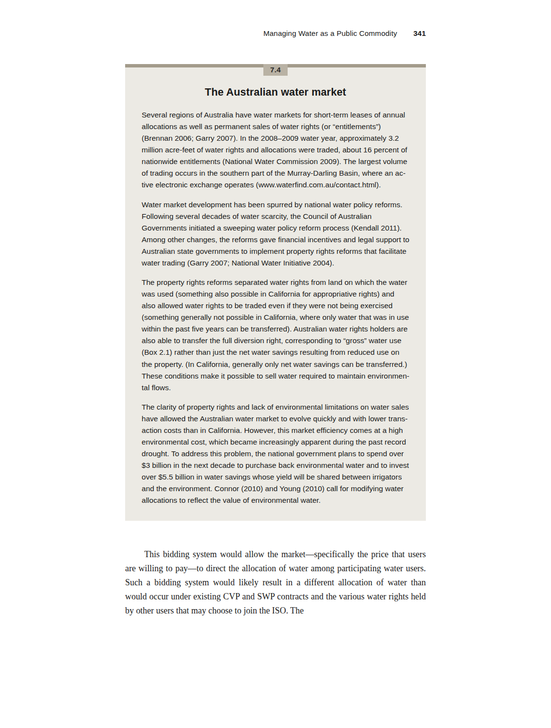Managing Water as a Public Commodity 341
7.4
The Australian water market
Several regions of Australia have water markets for short-term leases of annual allocations as well as permanent sales of water rights (or “entitlements”) (Brennan 2006; Garry 2007). In the 2008–2009 water year, approximately 3.2 million acre-feet of water rights and allocations were traded, about 16 percent of nationwide entitlements (National Water Commission 2009). The largest volume of trading occurs in the southern part of the Murray-Darling Basin, where an active electronic exchange operates (www.waterfind.com.au/contact.html).
Water market development has been spurred by national water policy reforms. Following several decades of water scarcity, the Council of Australian Governments initiated a sweeping water policy reform process (Kendall 2011). Among other changes, the reforms gave financial incentives and legal support to Australian state governments to implement property rights reforms that facilitate water trading (Garry 2007; National Water Initiative 2004).
The property rights reforms separated water rights from land on which the water was used (something also possible in California for appropriative rights) and also allowed water rights to be traded even if they were not being exercised (something generally not possible in California, where only water that was in use within the past five years can be transferred). Australian water rights holders are also able to transfer the full diversion right, corresponding to “gross” water use (Box 2.1) rather than just the net water savings resulting from reduced use on the property. (In California, generally only net water savings can be transferred.) These conditions make it possible to sell water required to maintain environmental flows.
The clarity of property rights and lack of environmental limitations on water sales have allowed the Australian water market to evolve quickly and with lower transaction costs than in California. However, this market efficiency comes at a high environmental cost, which became increasingly apparent during the past record drought. To address this problem, the national government plans to spend over $3 billion in the next decade to purchase back environmental water and to invest over $5.5 billion in water savings whose yield will be shared between irrigators and the environment. Connor (2010) and Young (2010) call for modifying water allocations to reflect the value of environmental water.
This bidding system would allow the market—specifically the price that users are willing to pay—to direct the allocation of water among participating water users. Such a bidding system would likely result in a different allocation of water than would occur under existing CVP and SWP contracts and the various water rights held by other users that may choose to join the ISO. The